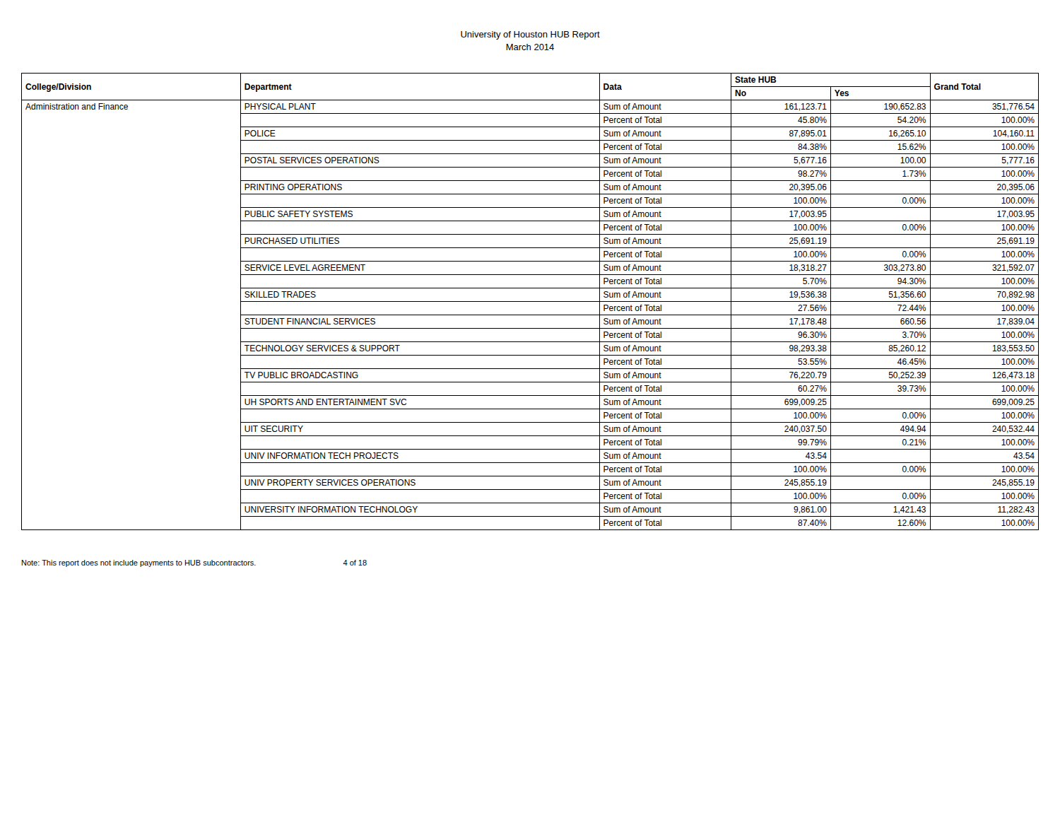University of Houston HUB Report
March 2014
| College/Division | Department | Data | State HUB | Grand Total |
| --- | --- | --- | --- | --- |
| No | Yes |
| Administration and Finance | PHYSICAL PLANT | Sum of Amount | 161,123.71 | 190,652.83 | 351,776.54 |
| | Percent of Total | 45.80% | 54.20% | 100.00% |
| POLICE | Sum of Amount | 87,895.01 | 16,265.10 | 104,160.11 |
| | Percent of Total | 84.38% | 15.62% | 100.00% |
| POSTAL SERVICES OPERATIONS | Sum of Amount | 5,677.16 | 100.00 | 5,777.16 |
| | Percent of Total | 98.27% | 1.73% | 100.00% |
| PRINTING OPERATIONS | Sum of Amount | 20,395.06 | | 20,395.06 |
| | Percent of Total | 100.00% | 0.00% | 100.00% |
| PUBLIC SAFETY SYSTEMS | Sum of Amount | 17,003.95 | | 17,003.95 |
| | Percent of Total | 100.00% | 0.00% | 100.00% |
| PURCHASED UTILITIES | Sum of Amount | 25,691.19 | | 25,691.19 |
| | Percent of Total | 100.00% | 0.00% | 100.00% |
| SERVICE LEVEL AGREEMENT | Sum of Amount | 18,318.27 | 303,273.80 | 321,592.07 |
| | Percent of Total | 5.70% | 94.30% | 100.00% |
| SKILLED TRADES | Sum of Amount | 19,536.38 | 51,356.60 | 70,892.98 |
| | Percent of Total | 27.56% | 72.44% | 100.00% |
| STUDENT FINANCIAL SERVICES | Sum of Amount | 17,178.48 | 660.56 | 17,839.04 |
| | Percent of Total | 96.30% | 3.70% | 100.00% |
| TECHNOLOGY SERVICES & SUPPORT | Sum of Amount | 98,293.38 | 85,260.12 | 183,553.50 |
| | Percent of Total | 53.55% | 46.45% | 100.00% |
| TV PUBLIC BROADCASTING | Sum of Amount | 76,220.79 | 50,252.39 | 126,473.18 |
| | Percent of Total | 60.27% | 39.73% | 100.00% |
| UH SPORTS AND ENTERTAINMENT SVC | Sum of Amount | 699,009.25 | | 699,009.25 |
| | Percent of Total | 100.00% | 0.00% | 100.00% |
| UIT SECURITY | Sum of Amount | 240,037.50 | 494.94 | 240,532.44 |
| | Percent of Total | 99.79% | 0.21% | 100.00% |
| UNIV INFORMATION TECH PROJECTS | Sum of Amount | 43.54 | | 43.54 |
| | Percent of Total | 100.00% | 0.00% | 100.00% |
| UNIV PROPERTY SERVICES OPERATIONS | Sum of Amount | 245,855.19 | | 245,855.19 |
| | Percent of Total | 100.00% | 0.00% | 100.00% |
| UNIVERSITY INFORMATION TECHNOLOGY | Sum of Amount | 9,861.00 | 1,421.43 | 11,282.43 |
| | Percent of Total | 87.40% | 12.60% | 100.00% |
Note: This report does not include payments to HUB subcontractors. 4 of 18